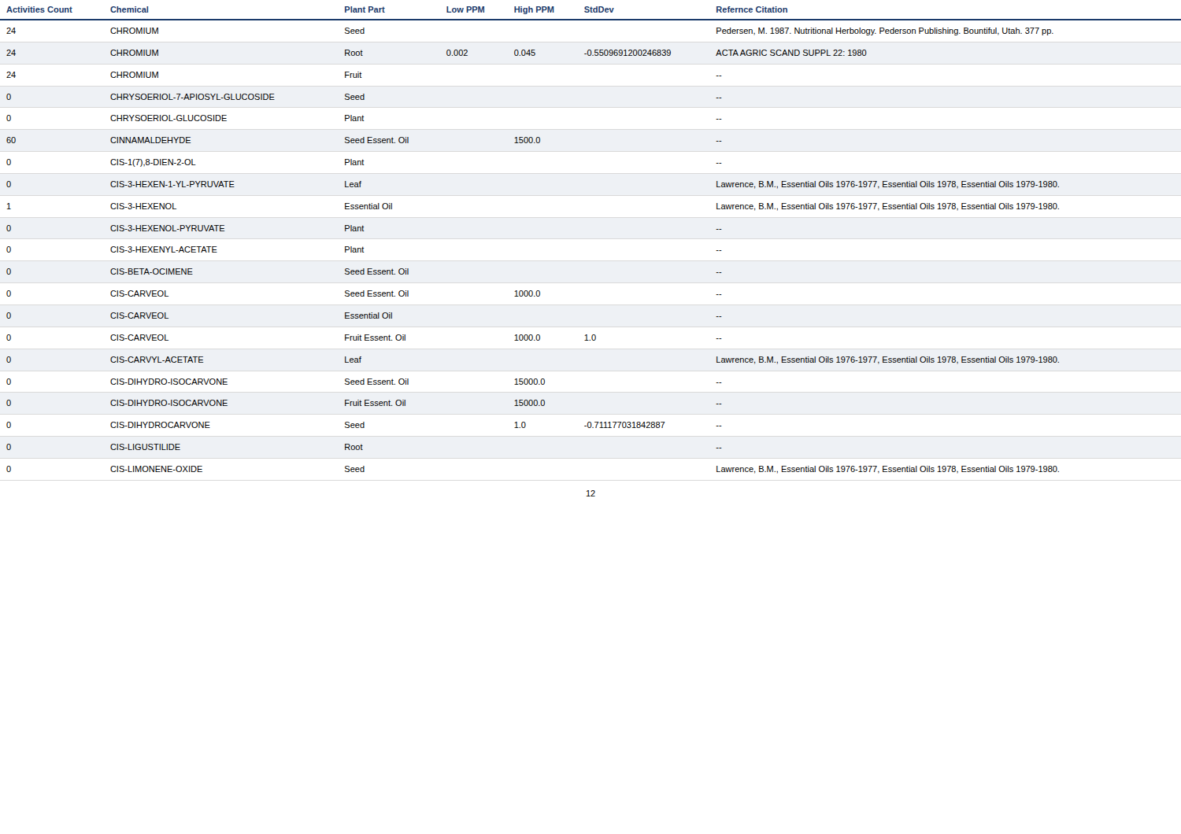| Activities Count | Chemical | Plant Part | Low PPM | High PPM | StdDev | Refernce Citation |
| --- | --- | --- | --- | --- | --- | --- |
| 24 | CHROMIUM | Seed | | | | Pedersen, M. 1987. Nutritional Herbology. Pederson Publishing. Bountiful, Utah. 377 pp. |
| 24 | CHROMIUM | Root | 0.002 | 0.045 | -0.5509691200246839 | ACTA AGRIC SCAND SUPPL 22: 1980 |
| 24 | CHROMIUM | Fruit | | | | -- |
| 0 | CHRYSOERIOL-7-APIOSYL-GLUCOSIDE | Seed | | | | -- |
| 0 | CHRYSOERIOL-GLUCOSIDE | Plant | | | | -- |
| 60 | CINNAMALDEHYDE | Seed Essent. Oil | | 1500.0 | | -- |
| 0 | CIS-1(7),8-DIEN-2-OL | Plant | | | | -- |
| 0 | CIS-3-HEXEN-1-YL-PYRUVATE | Leaf | | | | Lawrence, B.M., Essential Oils 1976-1977, Essential Oils 1978, Essential Oils 1979-1980. |
| 1 | CIS-3-HEXENOL | Essential Oil | | | | Lawrence, B.M., Essential Oils 1976-1977, Essential Oils 1978, Essential Oils 1979-1980. |
| 0 | CIS-3-HEXENOL-PYRUVATE | Plant | | | | -- |
| 0 | CIS-3-HEXENYL-ACETATE | Plant | | | | -- |
| 0 | CIS-BETA-OCIMENE | Seed Essent. Oil | | | | -- |
| 0 | CIS-CARVEOL | Seed Essent. Oil | | 1000.0 | | -- |
| 0 | CIS-CARVEOL | Essential Oil | | | | -- |
| 0 | CIS-CARVEOL | Fruit Essent. Oil | | 1000.0 | 1.0 | -- |
| 0 | CIS-CARVYL-ACETATE | Leaf | | | | Lawrence, B.M., Essential Oils 1976-1977, Essential Oils 1978, Essential Oils 1979-1980. |
| 0 | CIS-DIHYDRO-ISOCARVONE | Seed Essent. Oil | | 15000.0 | | -- |
| 0 | CIS-DIHYDRO-ISOCARVONE | Fruit Essent. Oil | | 15000.0 | | -- |
| 0 | CIS-DIHYDROCARVONE | Seed | | 1.0 | -0.711177031842887 | -- |
| 0 | CIS-LIGUSTILIDE | Root | | | | -- |
| 0 | CIS-LIMONENE-OXIDE | Seed | | | | Lawrence, B.M., Essential Oils 1976-1977, Essential Oils 1978, Essential Oils 1979-1980. |
12